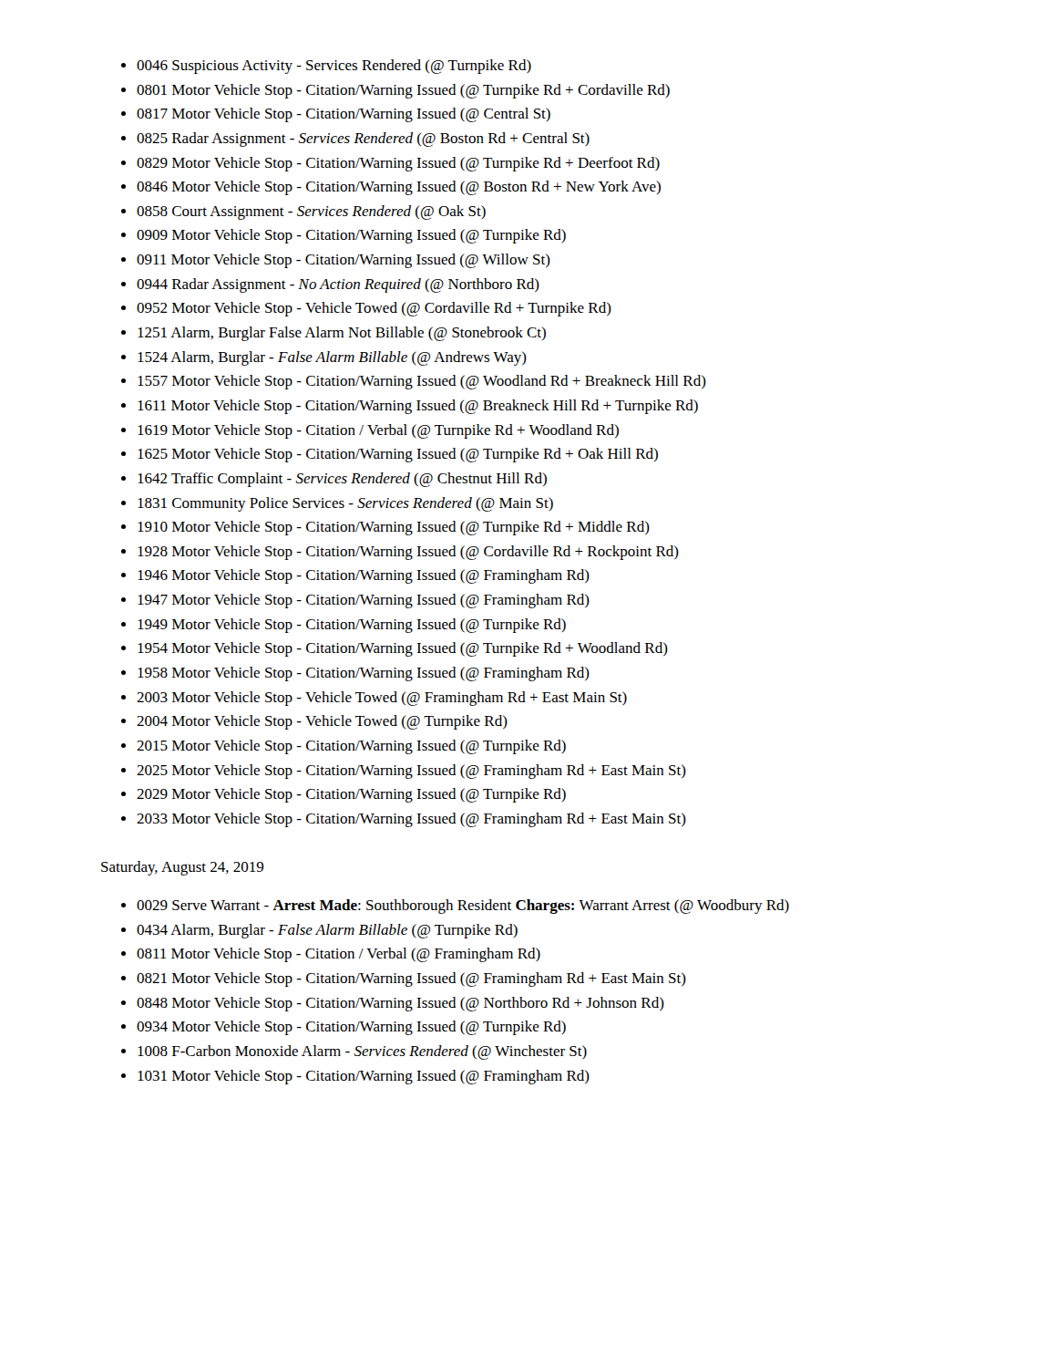0046 Suspicious Activity - Services Rendered (@ Turnpike Rd)
0801 Motor Vehicle Stop - Citation/Warning Issued (@ Turnpike Rd + Cordaville Rd)
0817 Motor Vehicle Stop - Citation/Warning Issued (@ Central St)
0825 Radar Assignment - Services Rendered (@ Boston Rd + Central St)
0829 Motor Vehicle Stop - Citation/Warning Issued (@ Turnpike Rd + Deerfoot Rd)
0846 Motor Vehicle Stop - Citation/Warning Issued (@ Boston Rd + New York Ave)
0858 Court Assignment - Services Rendered (@ Oak St)
0909 Motor Vehicle Stop - Citation/Warning Issued (@ Turnpike Rd)
0911 Motor Vehicle Stop - Citation/Warning Issued (@ Willow St)
0944 Radar Assignment - No Action Required (@ Northboro Rd)
0952 Motor Vehicle Stop - Vehicle Towed (@ Cordaville Rd + Turnpike Rd)
1251 Alarm, Burglar False Alarm Not Billable (@ Stonebrook Ct)
1524 Alarm, Burglar - False Alarm Billable (@ Andrews Way)
1557 Motor Vehicle Stop - Citation/Warning Issued (@ Woodland Rd + Breakneck Hill Rd)
1611 Motor Vehicle Stop - Citation/Warning Issued (@ Breakneck Hill Rd + Turnpike Rd)
1619 Motor Vehicle Stop - Citation / Verbal (@ Turnpike Rd + Woodland Rd)
1625 Motor Vehicle Stop - Citation/Warning Issued (@ Turnpike Rd + Oak Hill Rd)
1642 Traffic Complaint - Services Rendered (@ Chestnut Hill Rd)
1831 Community Police Services - Services Rendered (@ Main St)
1910 Motor Vehicle Stop - Citation/Warning Issued (@ Turnpike Rd + Middle Rd)
1928 Motor Vehicle Stop - Citation/Warning Issued (@ Cordaville Rd + Rockpoint Rd)
1946 Motor Vehicle Stop - Citation/Warning Issued (@ Framingham Rd)
1947 Motor Vehicle Stop - Citation/Warning Issued (@ Framingham Rd)
1949 Motor Vehicle Stop - Citation/Warning Issued (@ Turnpike Rd)
1954 Motor Vehicle Stop - Citation/Warning Issued (@ Turnpike Rd + Woodland Rd)
1958 Motor Vehicle Stop - Citation/Warning Issued (@ Framingham Rd)
2003 Motor Vehicle Stop - Vehicle Towed (@ Framingham Rd + East Main St)
2004 Motor Vehicle Stop - Vehicle Towed (@ Turnpike Rd)
2015 Motor Vehicle Stop - Citation/Warning Issued (@ Turnpike Rd)
2025 Motor Vehicle Stop - Citation/Warning Issued (@ Framingham Rd + East Main St)
2029 Motor Vehicle Stop - Citation/Warning Issued (@ Turnpike Rd)
2033 Motor Vehicle Stop - Citation/Warning Issued (@ Framingham Rd + East Main St)
Saturday, August 24, 2019
0029 Serve Warrant - Arrest Made: Southborough Resident Charges: Warrant Arrest (@ Woodbury Rd)
0434 Alarm, Burglar - False Alarm Billable (@ Turnpike Rd)
0811 Motor Vehicle Stop - Citation / Verbal (@ Framingham Rd)
0821 Motor Vehicle Stop - Citation/Warning Issued (@ Framingham Rd + East Main St)
0848 Motor Vehicle Stop - Citation/Warning Issued (@ Northboro Rd + Johnson Rd)
0934 Motor Vehicle Stop - Citation/Warning Issued (@ Turnpike Rd)
1008 F-Carbon Monoxide Alarm - Services Rendered (@ Winchester St)
1031 Motor Vehicle Stop - Citation/Warning Issued (@ Framingham Rd)